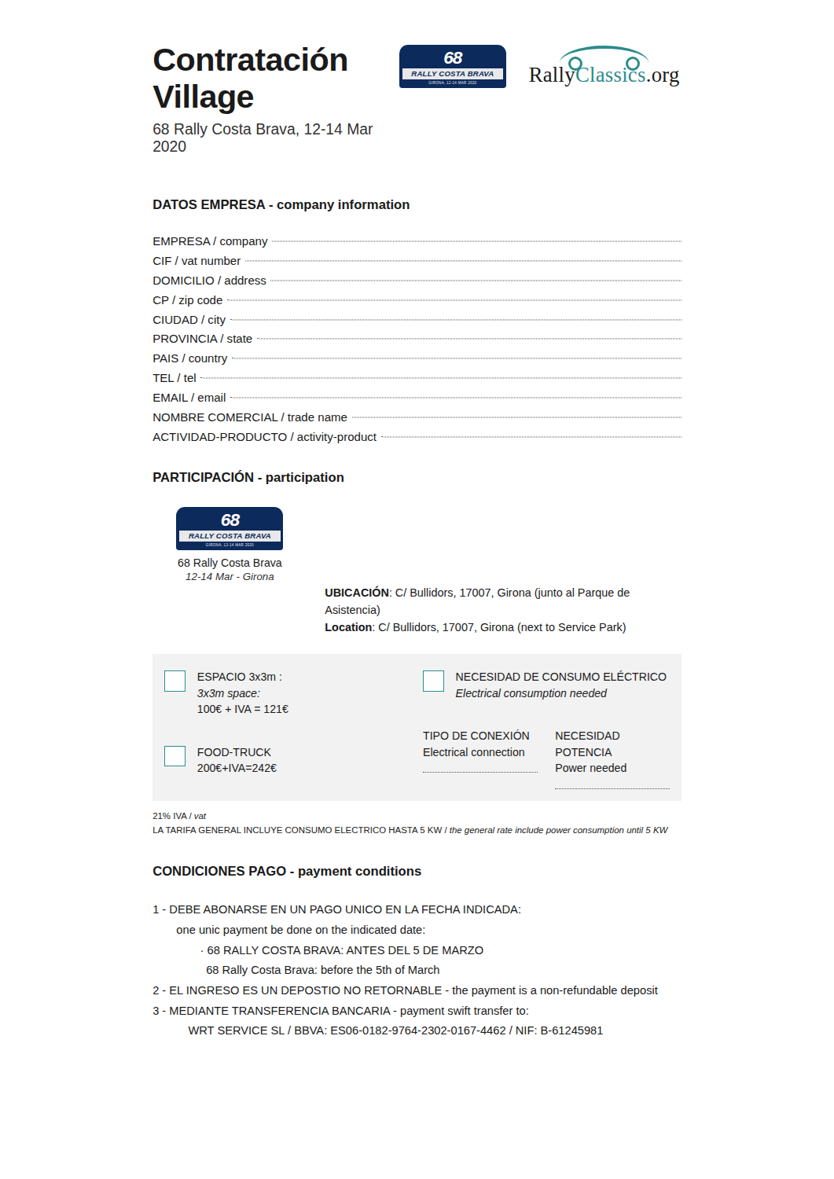Contratación Village
68 Rally Costa Brava, 12-14 Mar 2020
68 RALLY COSTA BRAVA GIRONA, 12-14 MAR 2020
RallyClassics.org
DATOS EMPRESA - company information
EMPRESA / company
CIF / vat number
DOMICILIO / address
CP / zip code
CIUDAD / city
PROVINCIA / state
PAIS / country
TEL / tel
EMAIL / email
NOMBRE COMERCIAL / trade name
ACTIVIDAD-PRODUCTO / activity-product
PARTICIPACIÓN - participation
68 RALLY COSTA BRAVA GIRONA, 12-14 MAR 2020
68 Rally Costa Brava
12-14 Mar - Girona
UBICACIÓN: C/ Bullidors, 17007, Girona (junto al Parque de Asistencia)
Location: C/ Bullidors, 17007, Girona (next to Service Park)
ESPACIO 3x3m :
3x3m space:
100€ + IVA = 121€
FOOD-TRUCK
200€+IVA=242€
NECESIDAD DE CONSUMO ELÉCTRICO
Electrical consumption needed
TIPO DE CONEXIÓN
Electrical connection
NECESIDAD POTENCIA
Power needed
21% IVA / vat
LA TARIFA GENERAL INCLUYE CONSUMO ELECTRICO HASTA 5 KW / the general rate include power consumption until 5 KW
CONDICIONES PAGO - payment conditions
1 - DEBE ABONARSE EN UN PAGO UNICO EN LA FECHA INDICADA:
one unic payment be done on the indicated date:
· 68 RALLY COSTA BRAVA: ANTES DEL 5 DE MARZO
68 Rally Costa Brava: before the 5th of March
2 - EL INGRESO ES UN DEPOSTIO NO RETORNABLE - the payment is a non-refundable deposit
3 - MEDIANTE TRANSFERENCIA BANCARIA - payment swift transfer to:
WRT SERVICE SL / BBVA: ES06-0182-9764-2302-0167-4462 / NIF: B-61245981